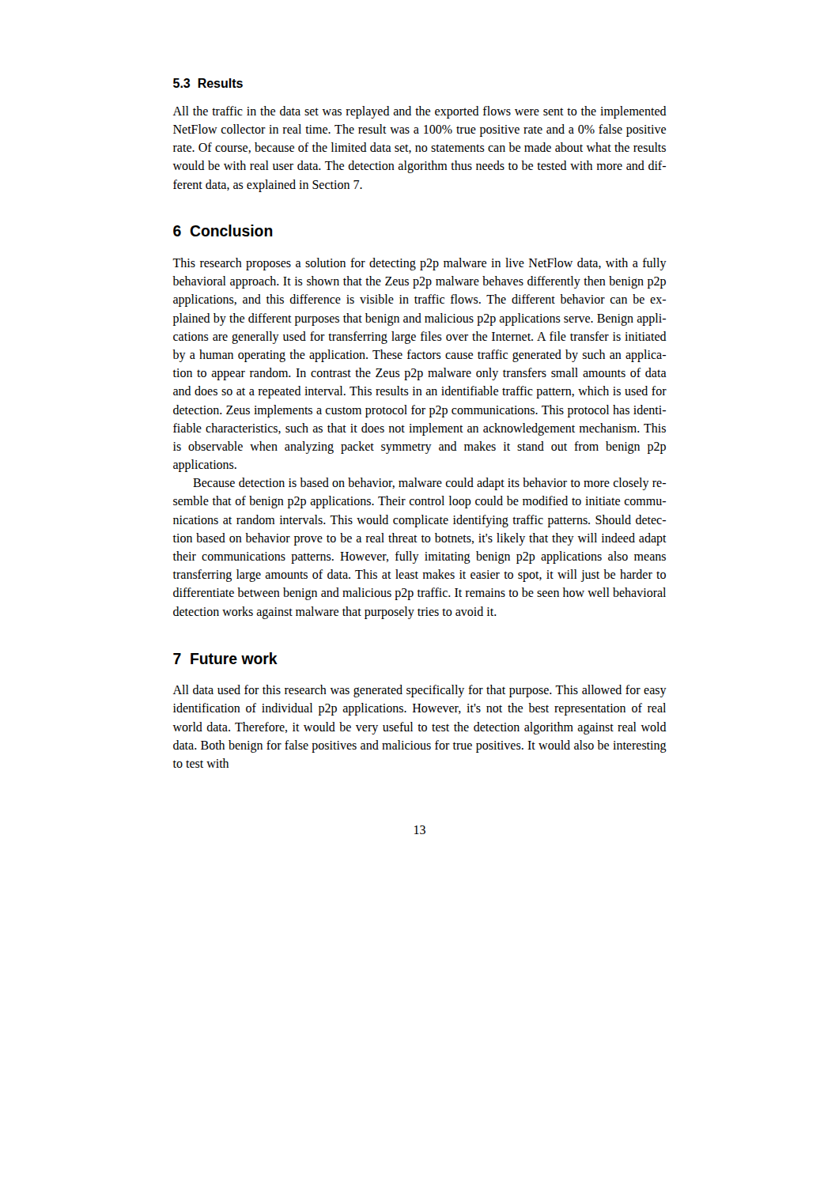5.3 Results
All the traffic in the data set was replayed and the exported flows were sent to the implemented NetFlow collector in real time. The result was a 100% true positive rate and a 0% false positive rate. Of course, because of the limited data set, no statements can be made about what the results would be with real user data. The detection algorithm thus needs to be tested with more and different data, as explained in Section 7.
6 Conclusion
This research proposes a solution for detecting p2p malware in live NetFlow data, with a fully behavioral approach. It is shown that the Zeus p2p malware behaves differently then benign p2p applications, and this difference is visible in traffic flows. The different behavior can be explained by the different purposes that benign and malicious p2p applications serve. Benign applications are generally used for transferring large files over the Internet. A file transfer is initiated by a human operating the application. These factors cause traffic generated by such an application to appear random. In contrast the Zeus p2p malware only transfers small amounts of data and does so at a repeated interval. This results in an identifiable traffic pattern, which is used for detection. Zeus implements a custom protocol for p2p communications. This protocol has identifiable characteristics, such as that it does not implement an acknowledgement mechanism. This is observable when analyzing packet symmetry and makes it stand out from benign p2p applications.
Because detection is based on behavior, malware could adapt its behavior to more closely resemble that of benign p2p applications. Their control loop could be modified to initiate communications at random intervals. This would complicate identifying traffic patterns. Should detection based on behavior prove to be a real threat to botnets, it's likely that they will indeed adapt their communications patterns. However, fully imitating benign p2p applications also means transferring large amounts of data. This at least makes it easier to spot, it will just be harder to differentiate between benign and malicious p2p traffic. It remains to be seen how well behavioral detection works against malware that purposely tries to avoid it.
7 Future work
All data used for this research was generated specifically for that purpose. This allowed for easy identification of individual p2p applications. However, it's not the best representation of real world data. Therefore, it would be very useful to test the detection algorithm against real wold data. Both benign for false positives and malicious for true positives. It would also be interesting to test with
13